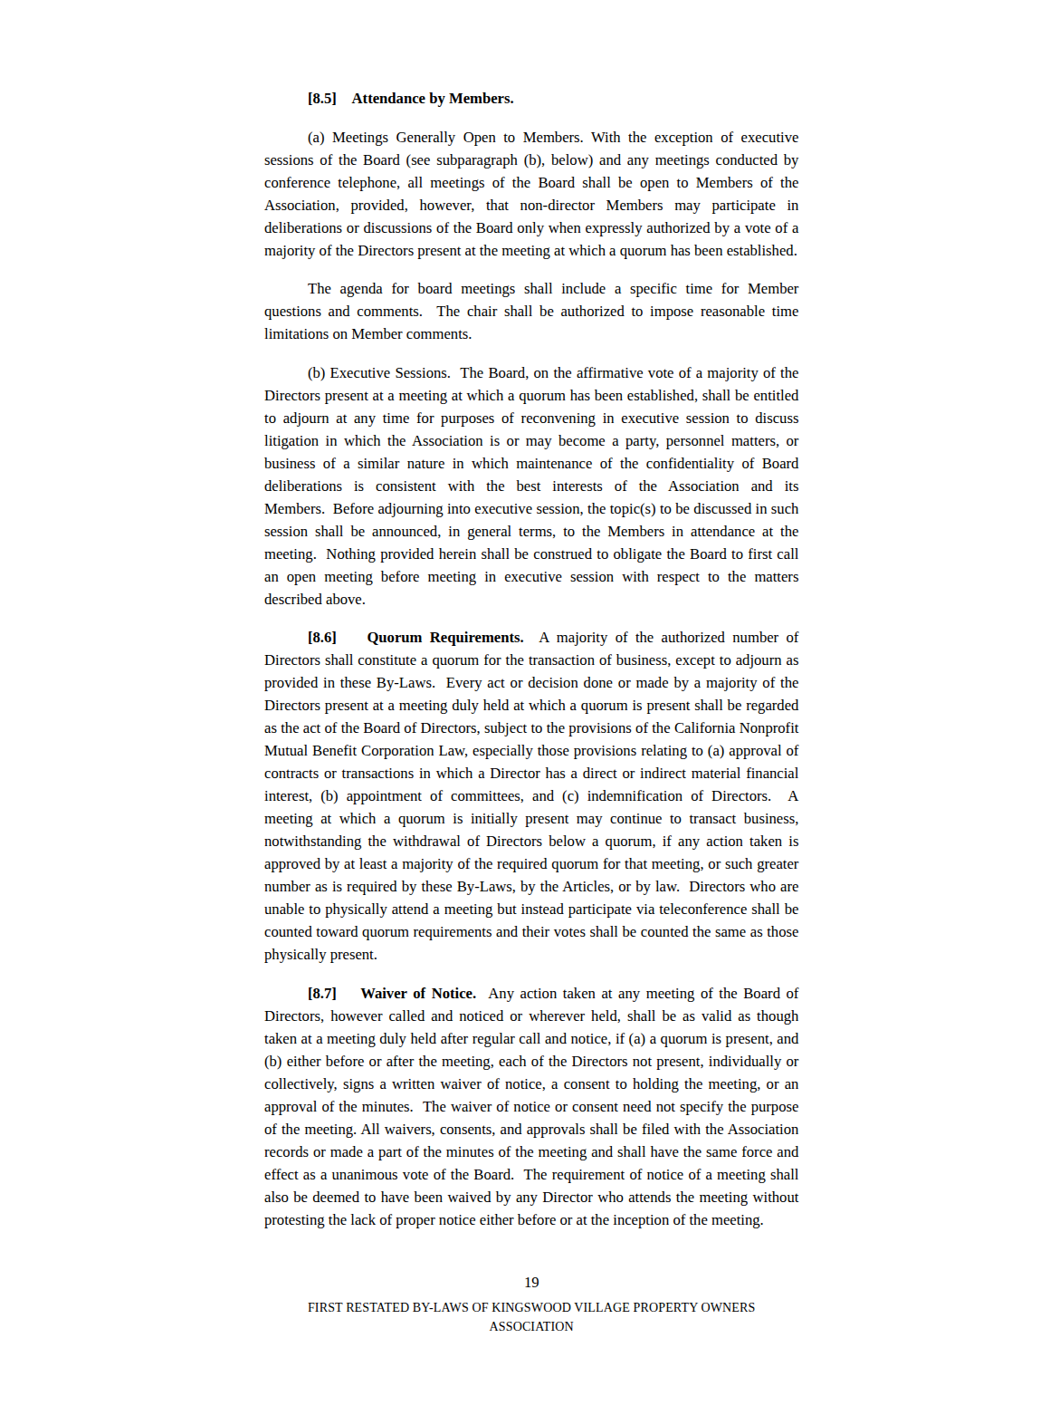[8.5] Attendance by Members.
(a) Meetings Generally Open to Members. With the exception of executive sessions of the Board (see subparagraph (b), below) and any meetings conducted by conference telephone, all meetings of the Board shall be open to Members of the Association, provided, however, that non-director Members may participate in deliberations or discussions of the Board only when expressly authorized by a vote of a majority of the Directors present at the meeting at which a quorum has been established.
The agenda for board meetings shall include a specific time for Member questions and comments. The chair shall be authorized to impose reasonable time limitations on Member comments.
(b) Executive Sessions. The Board, on the affirmative vote of a majority of the Directors present at a meeting at which a quorum has been established, shall be entitled to adjourn at any time for purposes of reconvening in executive session to discuss litigation in which the Association is or may become a party, personnel matters, or business of a similar nature in which maintenance of the confidentiality of Board deliberations is consistent with the best interests of the Association and its Members. Before adjourning into executive session, the topic(s) to be discussed in such session shall be announced, in general terms, to the Members in attendance at the meeting. Nothing provided herein shall be construed to obligate the Board to first call an open meeting before meeting in executive session with respect to the matters described above.
[8.6] Quorum Requirements. A majority of the authorized number of Directors shall constitute a quorum for the transaction of business, except to adjourn as provided in these By-Laws. Every act or decision done or made by a majority of the Directors present at a meeting duly held at which a quorum is present shall be regarded as the act of the Board of Directors, subject to the provisions of the California Nonprofit Mutual Benefit Corporation Law, especially those provisions relating to (a) approval of contracts or transactions in which a Director has a direct or indirect material financial interest, (b) appointment of committees, and (c) indemnification of Directors. A meeting at which a quorum is initially present may continue to transact business, notwithstanding the withdrawal of Directors below a quorum, if any action taken is approved by at least a majority of the required quorum for that meeting, or such greater number as is required by these By-Laws, by the Articles, or by law. Directors who are unable to physically attend a meeting but instead participate via teleconference shall be counted toward quorum requirements and their votes shall be counted the same as those physically present.
[8.7] Waiver of Notice. Any action taken at any meeting of the Board of Directors, however called and noticed or wherever held, shall be as valid as though taken at a meeting duly held after regular call and notice, if (a) a quorum is present, and (b) either before or after the meeting, each of the Directors not present, individually or collectively, signs a written waiver of notice, a consent to holding the meeting, or an approval of the minutes. The waiver of notice or consent need not specify the purpose of the meeting. All waivers, consents, and approvals shall be filed with the Association records or made a part of the minutes of the meeting and shall have the same force and effect as a unanimous vote of the Board. The requirement of notice of a meeting shall also be deemed to have been waived by any Director who attends the meeting without protesting the lack of proper notice either before or at the inception of the meeting.
19
FIRST RESTATED BY-LAWS OF KINGSWOOD VILLAGE PROPERTY OWNERS ASSOCIATION